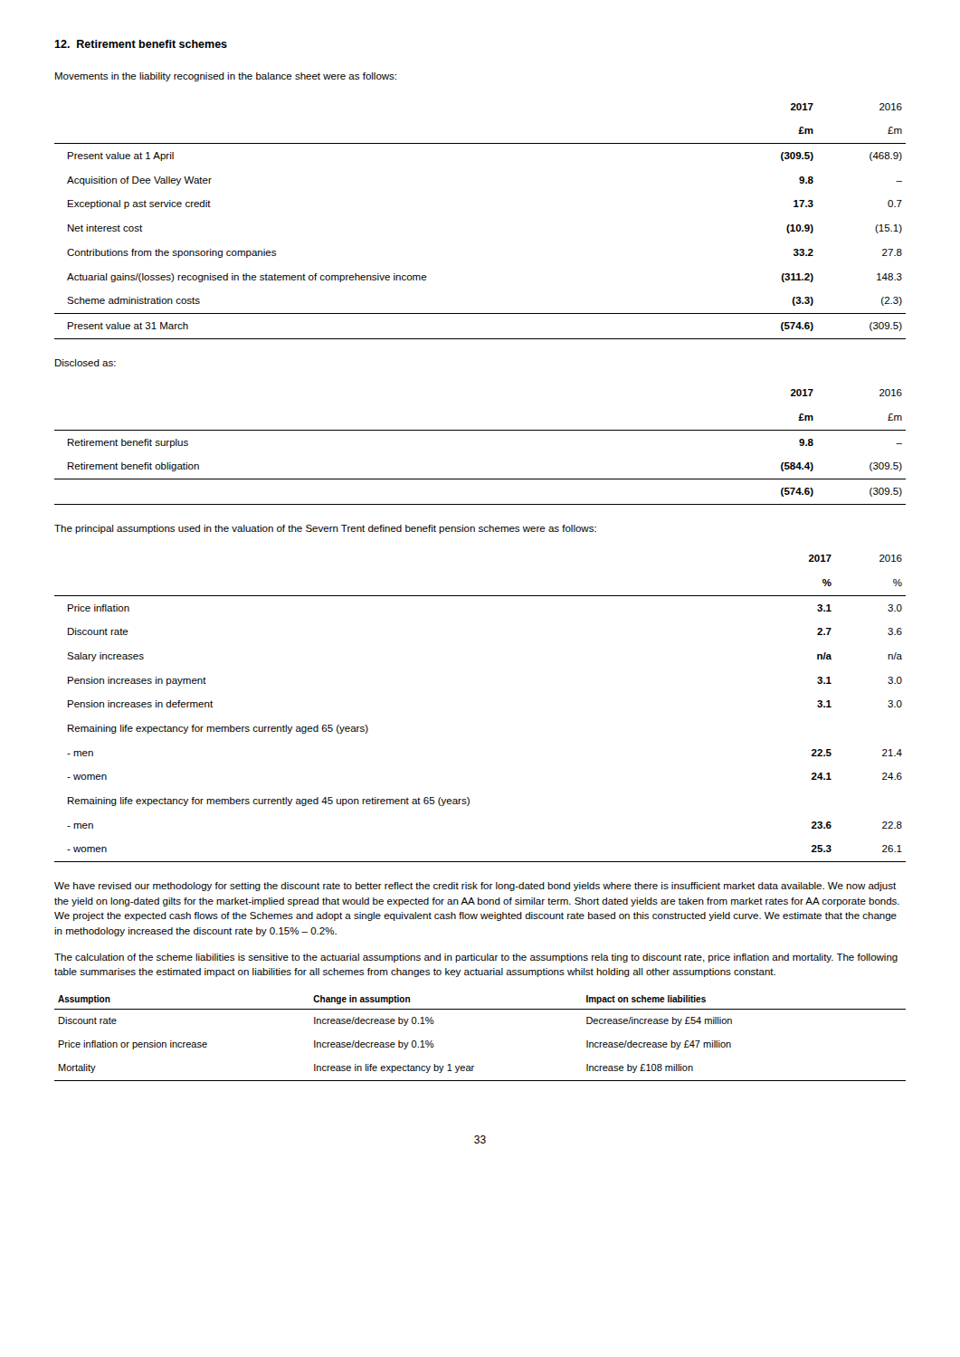12. Retirement benefit schemes
Movements in the liability recognised in the balance sheet were as follows:
| | 2017 | 2016 |
| | £m | £m |
| Present value at 1 April | (309.5) | (468.9) |
| Acquisition of Dee Valley Water | 9.8 | – |
| Exceptional p ast service credit | 17.3 | 0.7 |
| Net interest cost | (10.9) | (15.1) |
| Contributions from the sponsoring companies | 33.2 | 27.8 |
| Actuarial gains/(losses) recognised in the statement of comprehensive income | (311.2) | 148.3 |
| Scheme administration costs | (3.3) | (2.3) |
| Present value at 31 March | (574.6) | (309.5) |
Disclosed as:
| | 2017 | 2016 |
| | £m | £m |
| Retirement benefit surplus | 9.8 | – |
| Retirement benefit obligation | (584.4) | (309.5) |
| | (574.6) | (309.5) |
The principal assumptions used in the valuation of the Severn Trent defined benefit pension schemes were as follows:
| | 2017 | 2016 |
| | % | % |
| Price inflation | 3.1 | 3.0 |
| Discount rate | 2.7 | 3.6 |
| Salary increases | n/a | n/a |
| Pension increases in payment | 3.1 | 3.0 |
| Pension increases in deferment | 3.1 | 3.0 |
| Remaining life expectancy for members currently aged 65 (years) | | |
| - men | 22.5 | 21.4 |
| - women | 24.1 | 24.6 |
| Remaining life expectancy for members currently aged 45 upon retirement at 65 (years) | | |
| - men | 23.6 | 22.8 |
| - women | 25.3 | 26.1 |
We have revised our methodology for setting the discount rate to better reflect the credit risk for long-dated bond yields where there is insufficient market data available. We now adjust the yield on long-dated gilts for the market-implied spread that would be expected for an AA bond of similar term. Short dated yields are taken from market rates for AA corporate bonds. We project the expected cash flows of the Schemes and adopt a single equivalent cash flow weighted discount rate based on this constructed yield curve. We estimate that the change in methodology increased the discount rate by 0.15% – 0.2%.
The calculation of the scheme liabilities is sensitive to the actuarial assumptions and in particular to the assumptions rela ting to discount rate, price inflation and mortality. The following table summarises the estimated impact on liabilities for all schemes from changes to key actuarial assumptions whilst holding all other assumptions constant.
| Assumption | Change in assumption | Impact on scheme liabilities |
| --- | --- | --- |
| Discount rate | Increase/decrease by 0.1% | Decrease/increase by £54 million |
| Price inflation or pension increase | Increase/decrease by 0.1% | Increase/decrease by £47 million |
| Mortality | Increase in life expectancy by 1 year | Increase by £108 million |
33